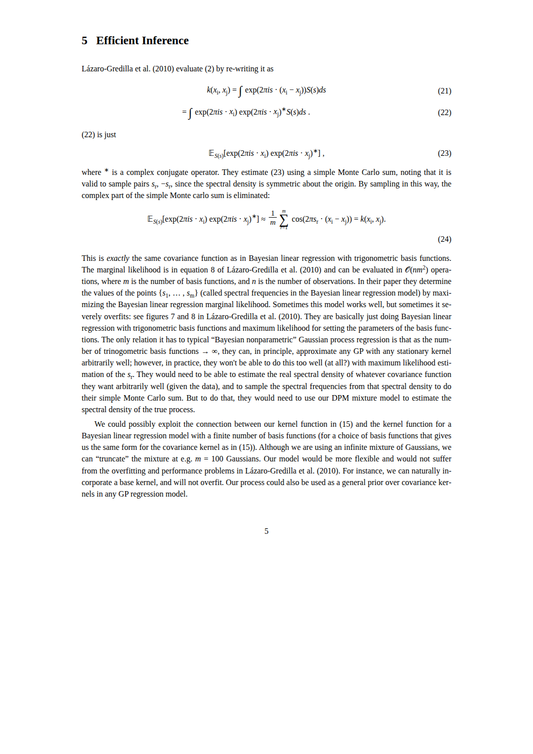5 Efficient Inference
Lázaro-Gredilla et al. (2010) evaluate (2) by re-writing it as
k(xi, xj) = ∫ exp(2πis · (xi − xj))S(s)ds (21)
= ∫ exp(2πis · xi) exp(2πis · xj)∗S(s)ds . (22)
(22) is just
𝔼S(s)[exp(2πis · xi) exp(2πis · xj)∗] , (23)
where ∗ is a complex conjugate operator. They estimate (23) using a simple Monte Carlo sum, noting that it is valid to sample pairs sr, −sr, since the spectral density is symmetric about the origin. By sampling in this way, the complex part of the simple Monte carlo sum is eliminated:
𝔼S(s)[exp(2πis · xi) exp(2πis · xj)∗] ≈ 1 m m∑r=1 cos(2πsr · (xi − xj)) = k(xi, xj).
(24)
This is exactly the same covariance function as in Bayesian linear regression with trigonometric basis functions. The marginal likelihood is in equation 8 of Lázaro-Gredilla et al. (2010) and can be evaluated in 𝒪(nm2) operations, where m is the number of basis functions, and n is the number of observations. In their paper they determine the values of the points {s1, … , sm} (called spectral frequencies in the Bayesian linear regression model) by maximizing the Bayesian linear regression marginal likelihood. Sometimes this model works well, but sometimes it severely overfits: see figures 7 and 8 in Lázaro-Gredilla et al. (2010). They are basically just doing Bayesian linear regression with trigonometric basis functions and maximum likelihood for setting the parameters of the basis functions. The only relation it has to typical “Bayesian nonparametric” Gaussian process regression is that as the number of trinogometric basis functions → ∞, they can, in principle, approximate any GP with any stationary kernel arbitrarily well; however, in practice, they won't be able to do this too well (at all?) with maximum likelihood estimation of the sr. They would need to be able to estimate the real spectral density of whatever covariance function they want arbitrarily well (given the data), and to sample the spectral frequencies from that spectral density to do their simple Monte Carlo sum. But to do that, they would need to use our DPM mixture model to estimate the spectral density of the true process.
We could possibly exploit the connection between our kernel function in (15) and the kernel function for a Bayesian linear regression model with a finite number of basis functions (for a choice of basis functions that gives us the same form for the covariance kernel as in (15)). Although we are using an infinite mixture of Gaussians, we can “truncate” the mixture at e.g. m = 100 Gaussians. Our model would be more flexible and would not suffer from the overfitting and performance problems in Lázaro-Gredilla et al. (2010). For instance, we can naturally incorporate a base kernel, and will not overfit. Our process could also be used as a general prior over covariance kernels in any GP regression model.
5